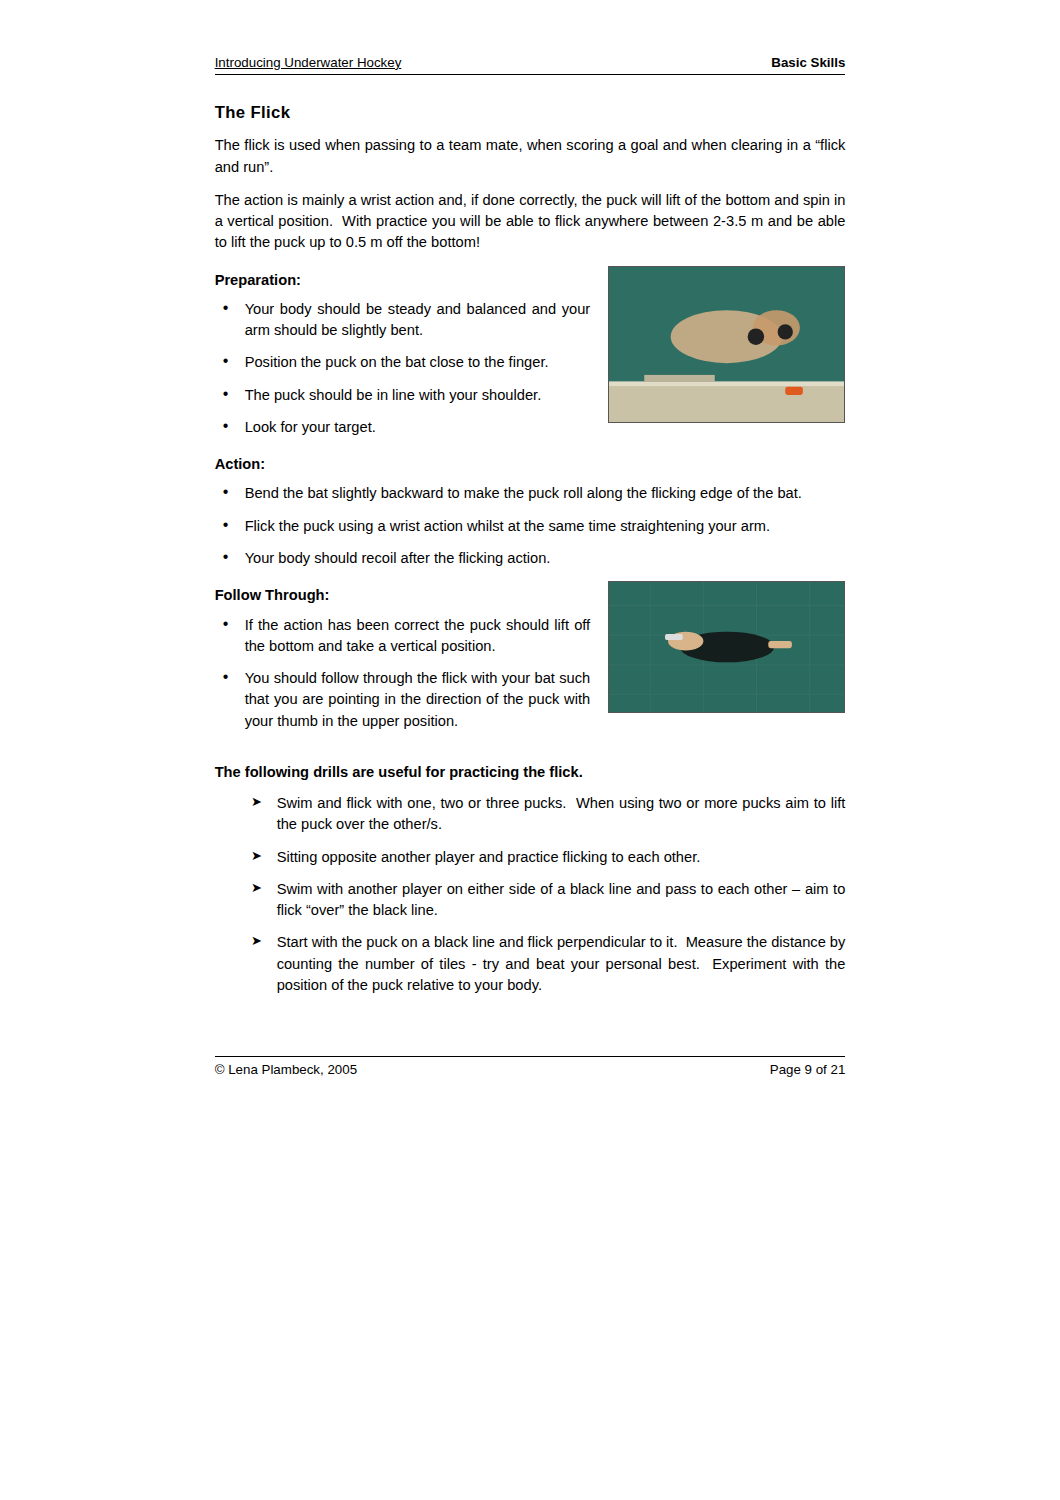Introducing Underwater Hockey
Basic Skills
The Flick
The flick is used when passing to a team mate, when scoring a goal and when clearing in a “flick and run”.
The action is mainly a wrist action and, if done correctly, the puck will lift of the bottom and spin in a vertical position. With practice you will be able to flick anywhere between 2-3.5 m and be able to lift the puck up to 0.5 m off the bottom!
Preparation:
Your body should be steady and balanced and your arm should be slightly bent.
Position the puck on the bat close to the finger.
The puck should be in line with your shoulder.
Look for your target.
Action:
Bend the bat slightly backward to make the puck roll along the flicking edge of the bat.
Flick the puck using a wrist action whilst at the same time straightening your arm.
Your body should recoil after the flicking action.
Follow Through:
If the action has been correct the puck should lift off the bottom and take a vertical position.
You should follow through the flick with your bat such that you are pointing in the direction of the puck with your thumb in the upper position.
The following drills are useful for practicing the flick.
Swim and flick with one, two or three pucks. When using two or more pucks aim to lift the puck over the other/s.
Sitting opposite another player and practice flicking to each other.
Swim with another player on either side of a black line and pass to each other – aim to flick “over” the black line.
Start with the puck on a black line and flick perpendicular to it. Measure the distance by counting the number of tiles - try and beat your personal best. Experiment with the position of the puck relative to your body.
© Lena Plambeck, 2005
Page 9 of 21